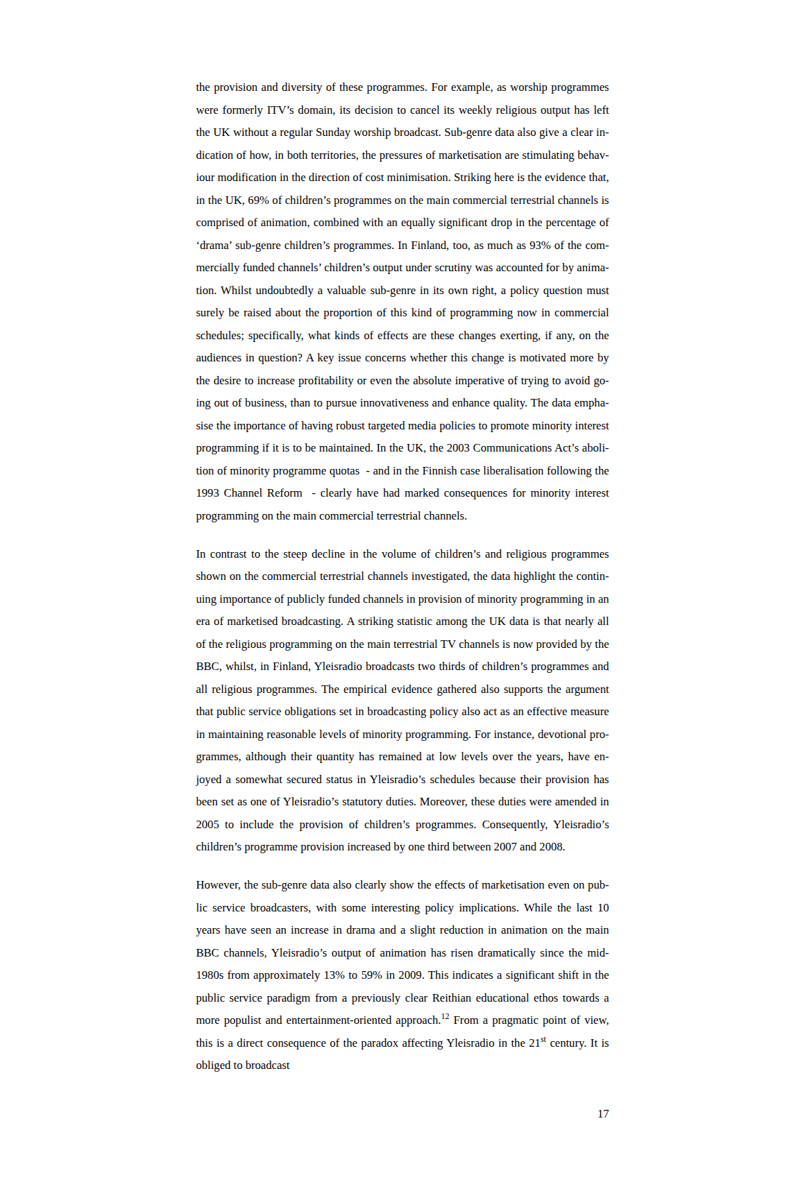the provision and diversity of these programmes. For example, as worship programmes were formerly ITV’s domain, its decision to cancel its weekly religious output has left the UK without a regular Sunday worship broadcast. Sub-genre data also give a clear indication of how, in both territories, the pressures of marketisation are stimulating behaviour modification in the direction of cost minimisation. Striking here is the evidence that, in the UK, 69% of children’s programmes on the main commercial terrestrial channels is comprised of animation, combined with an equally significant drop in the percentage of ‘drama’ sub-genre children’s programmes. In Finland, too, as much as 93% of the commercially funded channels’ children’s output under scrutiny was accounted for by animation. Whilst undoubtedly a valuable sub-genre in its own right, a policy question must surely be raised about the proportion of this kind of programming now in commercial schedules; specifically, what kinds of effects are these changes exerting, if any, on the audiences in question? A key issue concerns whether this change is motivated more by the desire to increase profitability or even the absolute imperative of trying to avoid going out of business, than to pursue innovativeness and enhance quality. The data emphasise the importance of having robust targeted media policies to promote minority interest programming if it is to be maintained. In the UK, the 2003 Communications Act’s abolition of minority programme quotas - and in the Finnish case liberalisation following the 1993 Channel Reform - clearly have had marked consequences for minority interest programming on the main commercial terrestrial channels.
In contrast to the steep decline in the volume of children’s and religious programmes shown on the commercial terrestrial channels investigated, the data highlight the continuing importance of publicly funded channels in provision of minority programming in an era of marketised broadcasting. A striking statistic among the UK data is that nearly all of the religious programming on the main terrestrial TV channels is now provided by the BBC, whilst, in Finland, Yleisradio broadcasts two thirds of children’s programmes and all religious programmes. The empirical evidence gathered also supports the argument that public service obligations set in broadcasting policy also act as an effective measure in maintaining reasonable levels of minority programming. For instance, devotional programmes, although their quantity has remained at low levels over the years, have enjoyed a somewhat secured status in Yleisradio’s schedules because their provision has been set as one of Yleisradio’s statutory duties. Moreover, these duties were amended in 2005 to include the provision of children’s programmes. Consequently, Yleisradio’s children’s programme provision increased by one third between 2007 and 2008.
However, the sub-genre data also clearly show the effects of marketisation even on public service broadcasters, with some interesting policy implications. While the last 10 years have seen an increase in drama and a slight reduction in animation on the main BBC channels, Yleisradio’s output of animation has risen dramatically since the mid-1980s from approximately 13% to 59% in 2009. This indicates a significant shift in the public service paradigm from a previously clear Reithian educational ethos towards a more populist and entertainment-oriented approach.12 From a pragmatic point of view, this is a direct consequence of the paradox affecting Yleisradio in the 21st century. It is obliged to broadcast
17